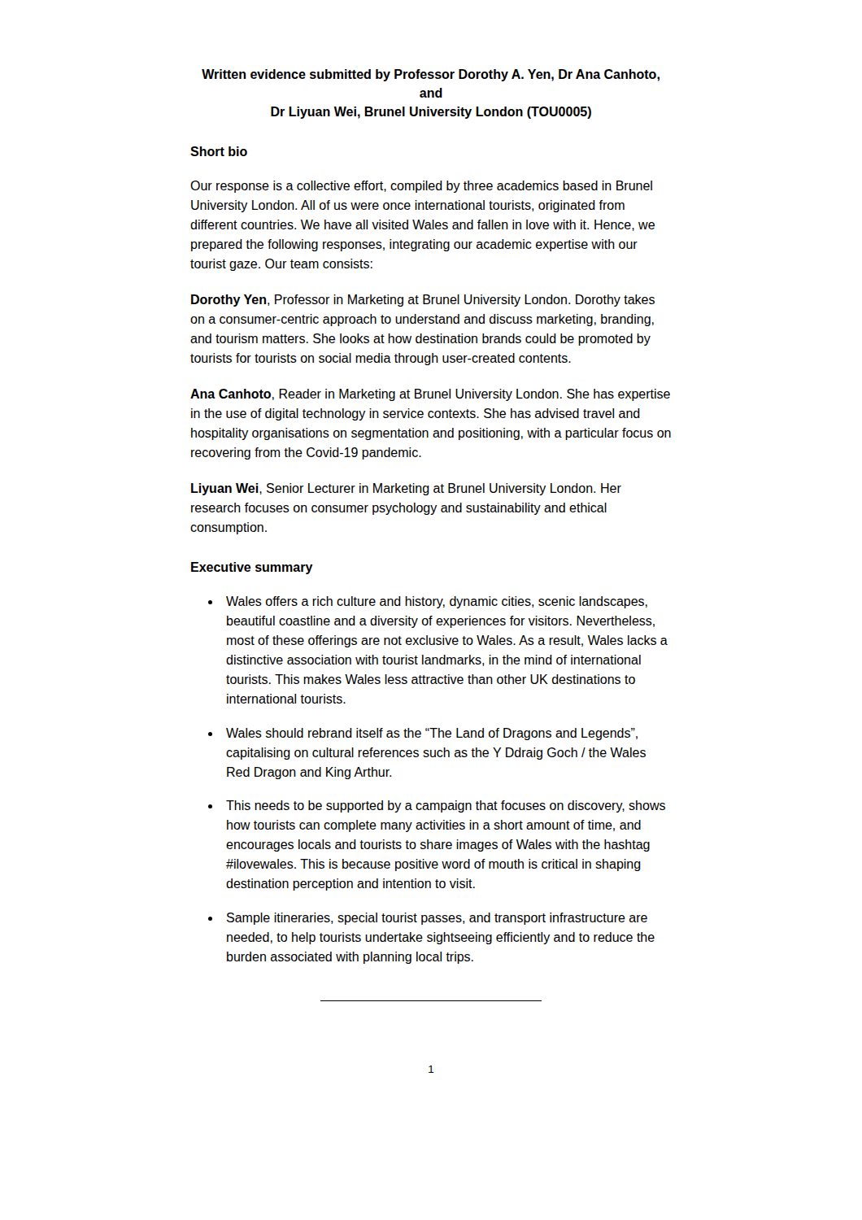Written evidence submitted by Professor Dorothy A. Yen, Dr Ana Canhoto, and
Dr Liyuan Wei, Brunel University London (TOU0005)
Short bio
Our response is a collective effort, compiled by three academics based in Brunel University London. All of us were once international tourists, originated from different countries. We have all visited Wales and fallen in love with it. Hence, we prepared the following responses, integrating our academic expertise with our tourist gaze. Our team consists:
Dorothy Yen, Professor in Marketing at Brunel University London. Dorothy takes on a consumer-centric approach to understand and discuss marketing, branding, and tourism matters. She looks at how destination brands could be promoted by tourists for tourists on social media through user-created contents.
Ana Canhoto, Reader in Marketing at Brunel University London. She has expertise in the use of digital technology in service contexts. She has advised travel and hospitality organisations on segmentation and positioning, with a particular focus on recovering from the Covid-19 pandemic.
Liyuan Wei, Senior Lecturer in Marketing at Brunel University London. Her research focuses on consumer psychology and sustainability and ethical consumption.
Executive summary
Wales offers a rich culture and history, dynamic cities, scenic landscapes, beautiful coastline and a diversity of experiences for visitors. Nevertheless, most of these offerings are not exclusive to Wales. As a result, Wales lacks a distinctive association with tourist landmarks, in the mind of international tourists. This makes Wales less attractive than other UK destinations to international tourists.
Wales should rebrand itself as the “The Land of Dragons and Legends”, capitalising on cultural references such as the Y Ddraig Goch / the Wales Red Dragon and King Arthur.
This needs to be supported by a campaign that focuses on discovery, shows how tourists can complete many activities in a short amount of time, and encourages locals and tourists to share images of Wales with the hashtag #ilovewales. This is because positive word of mouth is critical in shaping destination perception and intention to visit.
Sample itineraries, special tourist passes, and transport infrastructure are needed, to help tourists undertake sightseeing efficiently and to reduce the burden associated with planning local trips.
1